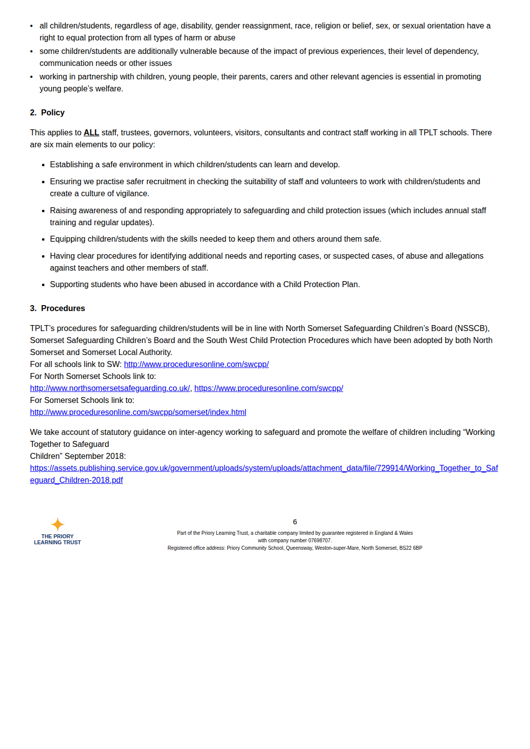all children/students, regardless of age, disability, gender reassignment, race, religion or belief, sex, or sexual orientation have a right to equal protection from all types of harm or abuse
some children/students are additionally vulnerable because of the impact of previous experiences, their level of dependency, communication needs or other issues
working in partnership with children, young people, their parents, carers and other relevant agencies is essential in promoting young people’s welfare.
2. Policy
This applies to ALL staff, trustees, governors, volunteers, visitors, consultants and contract staff working in all TPLT schools. There are six main elements to our policy:
Establishing a safe environment in which children/students can learn and develop.
Ensuring we practise safer recruitment in checking the suitability of staff and volunteers to work with children/students and create a culture of vigilance.
Raising awareness of and responding appropriately to safeguarding and child protection issues (which includes annual staff training and regular updates).
Equipping children/students with the skills needed to keep them and others around them safe.
Having clear procedures for identifying additional needs and reporting cases, or suspected cases, of abuse and allegations against teachers and other members of staff.
Supporting students who have been abused in accordance with a Child Protection Plan.
3. Procedures
TPLT’s procedures for safeguarding children/students will be in line with North Somerset Safeguarding Children’s Board (NSSCB), Somerset Safeguarding Children’s Board and the South West Child Protection Procedures which have been adopted by both North Somerset and Somerset Local Authority.
For all schools link to SW: http://www.proceduresonline.com/swcpp/
For North Somerset Schools link to:
http://www.northsomersetsafeguarding.co.uk/, https://www.proceduresonline.com/swcpp/
For Somerset Schools link to:
http://www.proceduresonline.com/swcpp/somerset/index.html
We take account of statutory guidance on inter-agency working to safeguard and promote the welfare of children including “Working Together to Safeguard
Children” September 2018:
https://assets.publishing.service.gov.uk/government/uploads/system/uploads/attachment_data/file/729914/Working_Together_to_Safeguard_Children-2018.pdf
✦ THE PRIORY
LEARNING TRUST
6
Part of the Priory Learning Trust, a charitable company limited by guarantee registered in England & Wales
with company number 07698707.
Registered office address: Priory Community School, Queensway, Weston-super-Mare, North Somerset, BS22 6BP